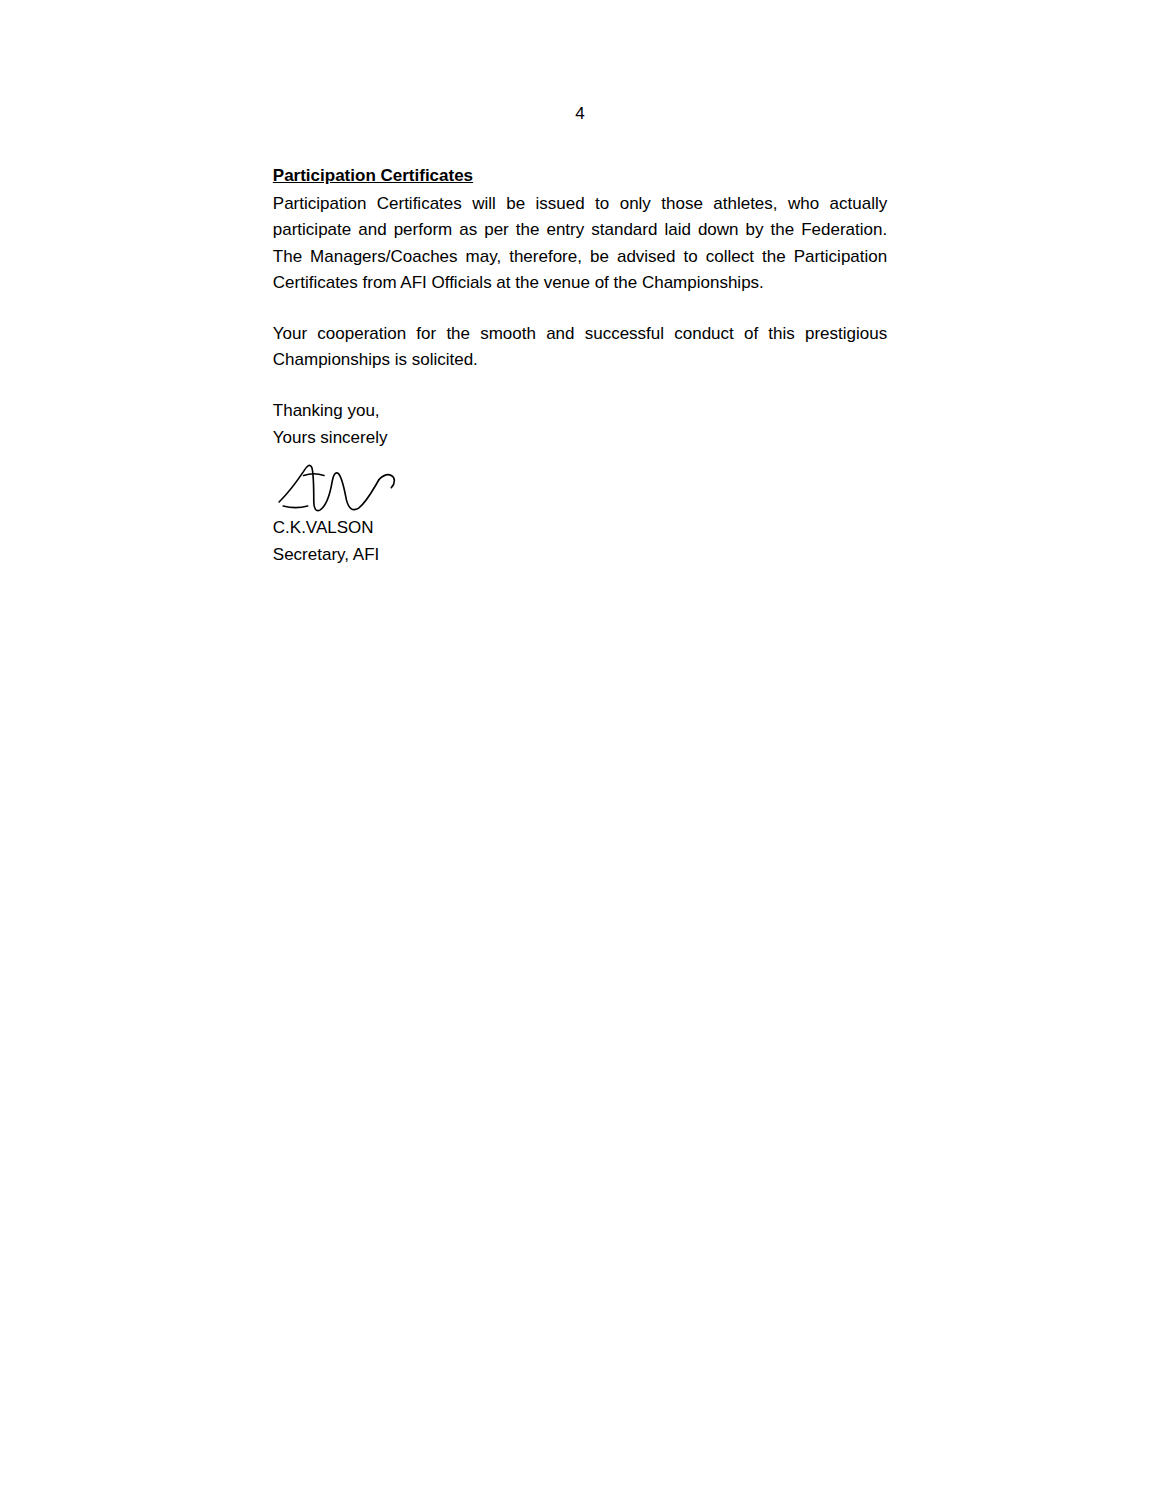4
Participation Certificates
Participation Certificates will be issued to only those athletes, who actually participate and perform as per the entry standard laid down by the Federation. The Managers/Coaches may, therefore, be advised to collect the Participation Certificates from AFI Officials at the venue of the Championships.
Your cooperation for the smooth and successful conduct of this prestigious Championships is solicited.
Thanking you,
Yours sincerely
C.K.VALSON
Secretary, AFI